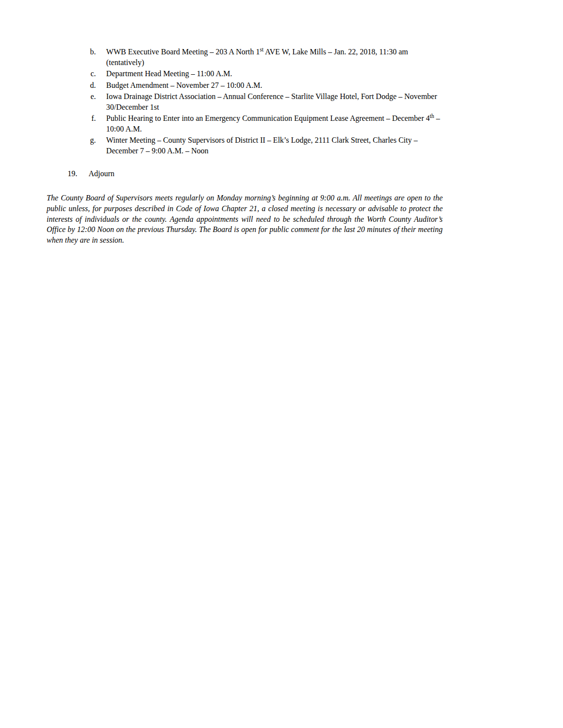WWB Executive Board Meeting – 203 A North 1st AVE W, Lake Mills – Jan. 22, 2018, 11:30 am (tentatively)
Department Head Meeting – 11:00 A.M.
Budget Amendment – November 27 – 10:00 A.M.
Iowa Drainage District Association – Annual Conference – Starlite Village Hotel, Fort Dodge – November 30/December 1st
Public Hearing to Enter into an Emergency Communication Equipment Lease Agreement – December 4th – 10:00 A.M.
Winter Meeting – County Supervisors of District II – Elk’s Lodge, 2111 Clark Street, Charles City – December 7 – 9:00 A.M. – Noon
19. Adjourn
The County Board of Supervisors meets regularly on Monday morning’s beginning at 9:00 a.m. All meetings are open to the public unless, for purposes described in Code of Iowa Chapter 21, a closed meeting is necessary or advisable to protect the interests of individuals or the county. Agenda appointments will need to be scheduled through the Worth County Auditor’s Office by 12:00 Noon on the previous Thursday. The Board is open for public comment for the last 20 minutes of their meeting when they are in session.